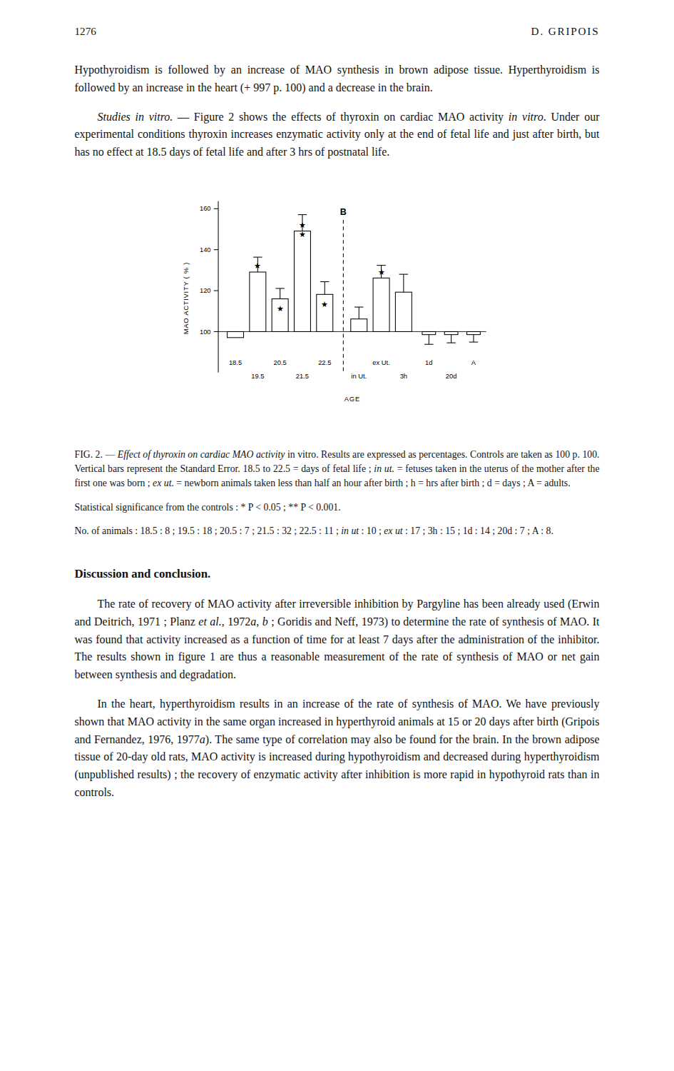1276 D. Gripois
Hypothyroidism is followed by an increase of MAO synthesis in brown adipose tissue. Hyperthyroidism is followed by an increase in the heart (+ 997 p. 100) and a decrease in the brain.
Studies in vitro. — Figure 2 shows the effects of thyroxin on cardiac MAO activity in vitro. Under our experimental conditions thyroxin increases enzymatic activity only at the end of fetal life and just after birth, but has no effect at 18.5 days of fetal life and after 3 hrs of postnatal life.
160 140 120 100 MAO ACTIVITY ( % ) ★ ★ ★ ★ ★ B ★ 18.5 20.5 22.5 ex Ut. 1d A 19.5 21.5 in Ut. 3h 20d AGE
FIG. 2. — Effect of thyroxin on cardiac MAO activity in vitro. Results are expressed as percentages. Controls are taken as 100 p. 100. Vertical bars represent the Standard Error. 18.5 to 22.5 = days of fetal life ; in ut. = fetuses taken in the uterus of the mother after the first one was born ; ex ut. = newborn animals taken less than half an hour after birth ; h = hrs after birth ; d = days ; A = adults.
Statistical significance from the controls : * P < 0.05 ; ** P < 0.001.
No. of animals : 18.5 : 8 ; 19.5 : 18 ; 20.5 : 7 ; 21.5 : 32 ; 22.5 : 11 ; in ut : 10 ; ex ut : 17 ; 3h : 15 ; 1d : 14 ; 20d : 7 ; A : 8.
Discussion and conclusion.
The rate of recovery of MAO activity after irreversible inhibition by Pargyline has been already used (Erwin and Deitrich, 1971 ; Planz et al., 1972a, b ; Goridis and Neff, 1973) to determine the rate of synthesis of MAO. It was found that activity increased as a function of time for at least 7 days after the administration of the inhibitor. The results shown in figure 1 are thus a reasonable measurement of the rate of synthesis of MAO or net gain between synthesis and degradation.
In the heart, hyperthyroidism results in an increase of the rate of synthesis of MAO. We have previously shown that MAO activity in the same organ increased in hyperthyroid animals at 15 or 20 days after birth (Gripois and Fernandez, 1976, 1977a). The same type of correlation may also be found for the brain. In the brown adipose tissue of 20-day old rats, MAO activity is increased during hypothyroidism and decreased during hyperthyroidism (unpublished results) ; the recovery of enzymatic activity after inhibition is more rapid in hypothyroid rats than in controls.